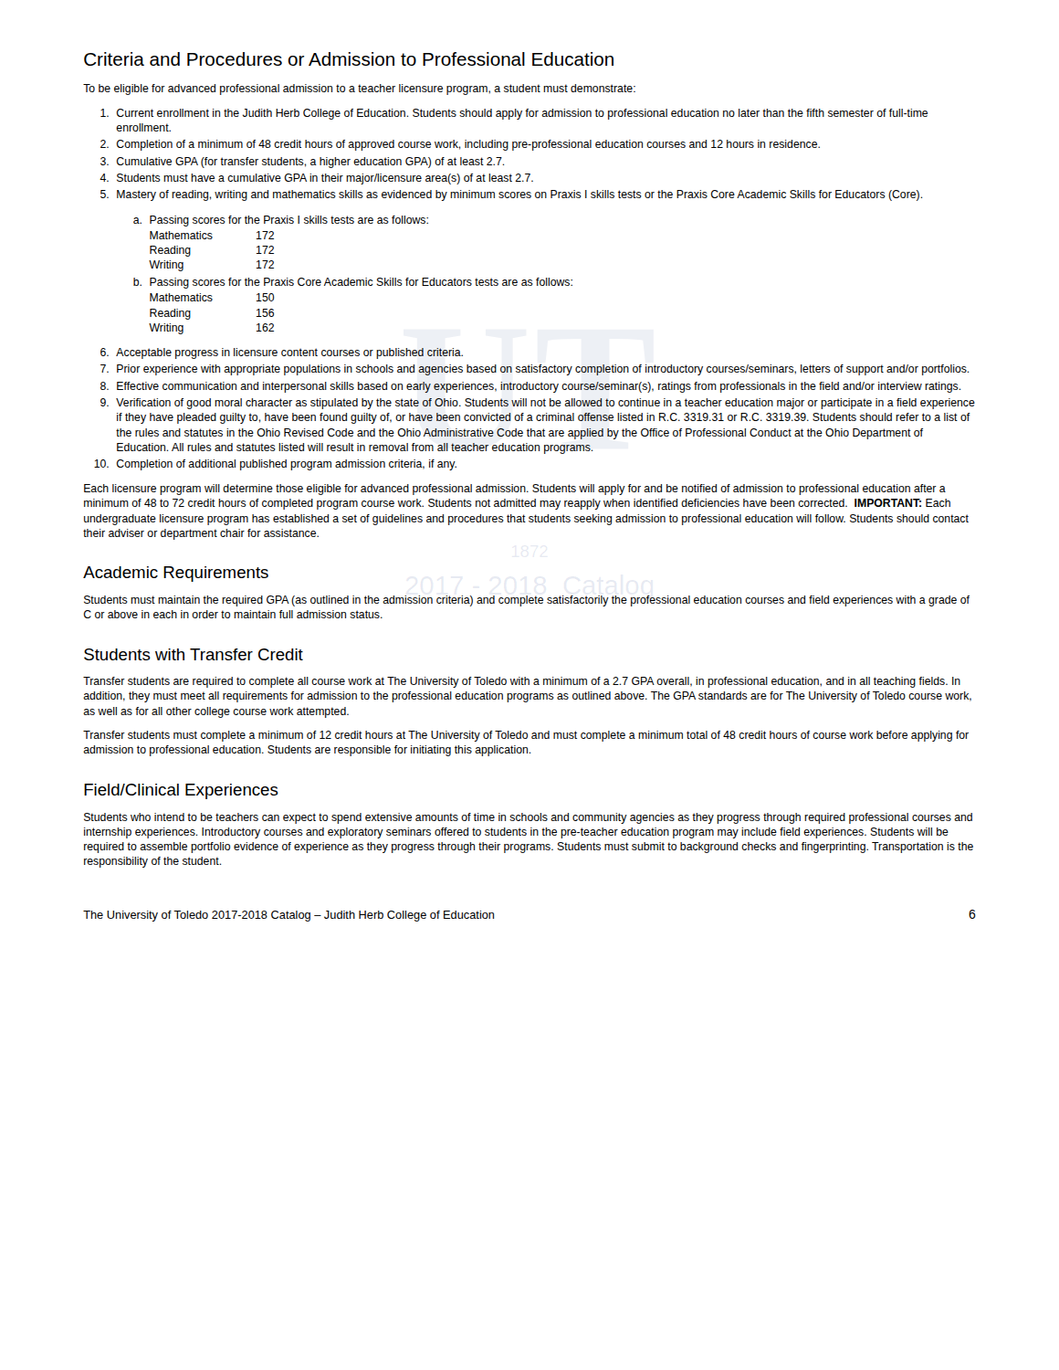UT
1872
2017 - 2018 Catalog
Criteria and Procedures or Admission to Professional Education
To be eligible for advanced professional admission to a teacher licensure program, a student must demonstrate:
Current enrollment in the Judith Herb College of Education. Students should apply for admission to professional education no later than the fifth semester of full-time enrollment.
Completion of a minimum of 48 credit hours of approved course work, including pre-professional education courses and 12 hours in residence.
Cumulative GPA (for transfer students, a higher education GPA) of at least 2.7.
Students must have a cumulative GPA in their major/licensure area(s) of at least 2.7.
Mastery of reading, writing and mathematics skills as evidenced by minimum scores on Praxis I skills tests or the Praxis Core Academic Skills for Educators (Core).
Passing scores for the Praxis I skills tests are as follows:
| Mathematics | 172 |
| Reading | 172 |
| Writing | 172 |
Passing scores for the Praxis Core Academic Skills for Educators tests are as follows:
| Mathematics | 150 |
| Reading | 156 |
| Writing | 162 |
Acceptable progress in licensure content courses or published criteria.
Prior experience with appropriate populations in schools and agencies based on satisfactory completion of introductory courses/seminars, letters of support and/or portfolios.
Effective communication and interpersonal skills based on early experiences, introductory course/seminar(s), ratings from professionals in the field and/or interview ratings.
Verification of good moral character as stipulated by the state of Ohio. Students will not be allowed to continue in a teacher education major or participate in a field experience if they have pleaded guilty to, have been found guilty of, or have been convicted of a criminal offense listed in R.C. 3319.31 or R.C. 3319.39. Students should refer to a list of the rules and statutes in the Ohio Revised Code and the Ohio Administrative Code that are applied by the Office of Professional Conduct at the Ohio Department of Education. All rules and statutes listed will result in removal from all teacher education programs.
Completion of additional published program admission criteria, if any.
Each licensure program will determine those eligible for advanced professional admission. Students will apply for and be notified of admission to professional education after a minimum of 48 to 72 credit hours of completed program course work. Students not admitted may reapply when identified deficiencies have been corrected. IMPORTANT: Each undergraduate licensure program has established a set of guidelines and procedures that students seeking admission to professional education will follow. Students should contact their adviser or department chair for assistance.
Academic Requirements
Students must maintain the required GPA (as outlined in the admission criteria) and complete satisfactorily the professional education courses and field experiences with a grade of C or above in each in order to maintain full admission status.
Students with Transfer Credit
Transfer students are required to complete all course work at The University of Toledo with a minimum of a 2.7 GPA overall, in professional education, and in all teaching fields. In addition, they must meet all requirements for admission to the professional education programs as outlined above. The GPA standards are for The University of Toledo course work, as well as for all other college course work attempted.
Transfer students must complete a minimum of 12 credit hours at The University of Toledo and must complete a minimum total of 48 credit hours of course work before applying for admission to professional education. Students are responsible for initiating this application.
Field/Clinical Experiences
Students who intend to be teachers can expect to spend extensive amounts of time in schools and community agencies as they progress through required professional courses and internship experiences. Introductory courses and exploratory seminars offered to students in the pre-teacher education program may include field experiences. Students will be required to assemble portfolio evidence of experience as they progress through their programs. Students must submit to background checks and fingerprinting. Transportation is the responsibility of the student.
The University of Toledo 2017-2018 Catalog – Judith Herb College of Education 6